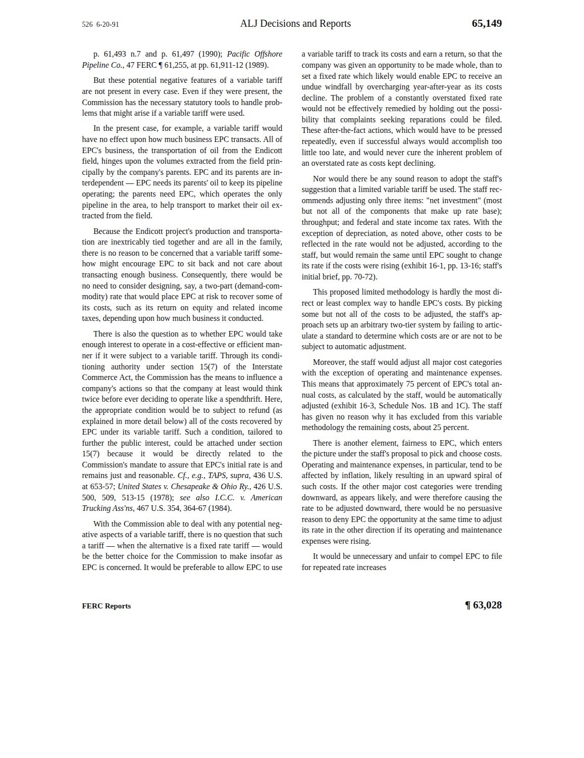526 6-20-91
ALJ Decisions and Reports
65,149
p. 61,493 n.7 and p. 61,497 (1990); Pacific Offshore Pipeline Co., 47 FERC ¶ 61,255, at pp. 61,911-12 (1989).
But these potential negative features of a variable tariff are not present in every case. Even if they were present, the Commission has the necessary statutory tools to handle problems that might arise if a variable tariff were used.
In the present case, for example, a variable tariff would have no effect upon how much business EPC transacts. All of EPC's business, the transportation of oil from the Endicott field, hinges upon the volumes extracted from the field principally by the company's parents. EPC and its parents are interdependent — EPC needs its parents' oil to keep its pipeline operating; the parents need EPC, which operates the only pipeline in the area, to help transport to market their oil extracted from the field.
Because the Endicott project's production and transportation are inextricably tied together and are all in the family, there is no reason to be concerned that a variable tariff somehow might encourage EPC to sit back and not care about transacting enough business. Consequently, there would be no need to consider designing, say, a two-part (demand-commodity) rate that would place EPC at risk to recover some of its costs, such as its return on equity and related income taxes, depending upon how much business it conducted.
There is also the question as to whether EPC would take enough interest to operate in a cost-effective or efficient manner if it were subject to a variable tariff. Through its conditioning authority under section 15(7) of the Interstate Commerce Act, the Commission has the means to influence a company's actions so that the company at least would think twice before ever deciding to operate like a spendthrift. Here, the appropriate condition would be to subject to refund (as explained in more detail below) all of the costs recovered by EPC under its variable tariff. Such a condition, tailored to further the public interest, could be attached under section 15(7) because it would be directly related to the Commission's mandate to assure that EPC's initial rate is and remains just and reasonable. Cf., e.g., TAPS, supra, 436 U.S. at 653-57; United States v. Chesapeake & Ohio Ry., 426 U.S. 500, 509, 513-15 (1978); see also I.C.C. v. American Trucking Ass'ns, 467 U.S. 354, 364-67 (1984).
With the Commission able to deal with any potential negative aspects of a variable tariff, there is no question that such a tariff — when the alternative is a fixed rate tariff — would be the better choice for the Commission to make insofar as EPC is concerned. It would be preferable to allow EPC to use a variable tariff to track its costs and earn a return, so that the company was given an opportunity to be made whole, than to set a fixed rate which likely would enable EPC to receive an undue windfall by overcharging year-after-year as its costs decline. The problem of a constantly overstated fixed rate would not be effectively remedied by holding out the possibility that complaints seeking reparations could be filed. These after-the-fact actions, which would have to be pressed repeatedly, even if successful always would accomplish too little too late, and would never cure the inherent problem of an overstated rate as costs kept declining.
Nor would there be any sound reason to adopt the staff's suggestion that a limited variable tariff be used. The staff recommends adjusting only three items: "net investment" (most but not all of the components that make up rate base); throughput; and federal and state income tax rates. With the exception of depreciation, as noted above, other costs to be reflected in the rate would not be adjusted, according to the staff, but would remain the same until EPC sought to change its rate if the costs were rising (exhibit 16-1, pp. 13-16; staff's initial brief, pp. 70-72).
This proposed limited methodology is hardly the most direct or least complex way to handle EPC's costs. By picking some but not all of the costs to be adjusted, the staff's approach sets up an arbitrary two-tier system by failing to articulate a standard to determine which costs are or are not to be subject to automatic adjustment.
Moreover, the staff would adjust all major cost categories with the exception of operating and maintenance expenses. This means that approximately 75 percent of EPC's total annual costs, as calculated by the staff, would be automatically adjusted (exhibit 16-3, Schedule Nos. 1B and 1C). The staff has given no reason why it has excluded from this variable methodology the remaining costs, about 25 percent.
There is another element, fairness to EPC, which enters the picture under the staff's proposal to pick and choose costs. Operating and maintenance expenses, in particular, tend to be affected by inflation, likely resulting in an upward spiral of such costs. If the other major cost categories were trending downward, as appears likely, and were therefore causing the rate to be adjusted downward, there would be no persuasive reason to deny EPC the opportunity at the same time to adjust its rate in the other direction if its operating and maintenance expenses were rising.
It would be unnecessary and unfair to compel EPC to file for repeated rate increases
FERC Reports
¶ 63,028